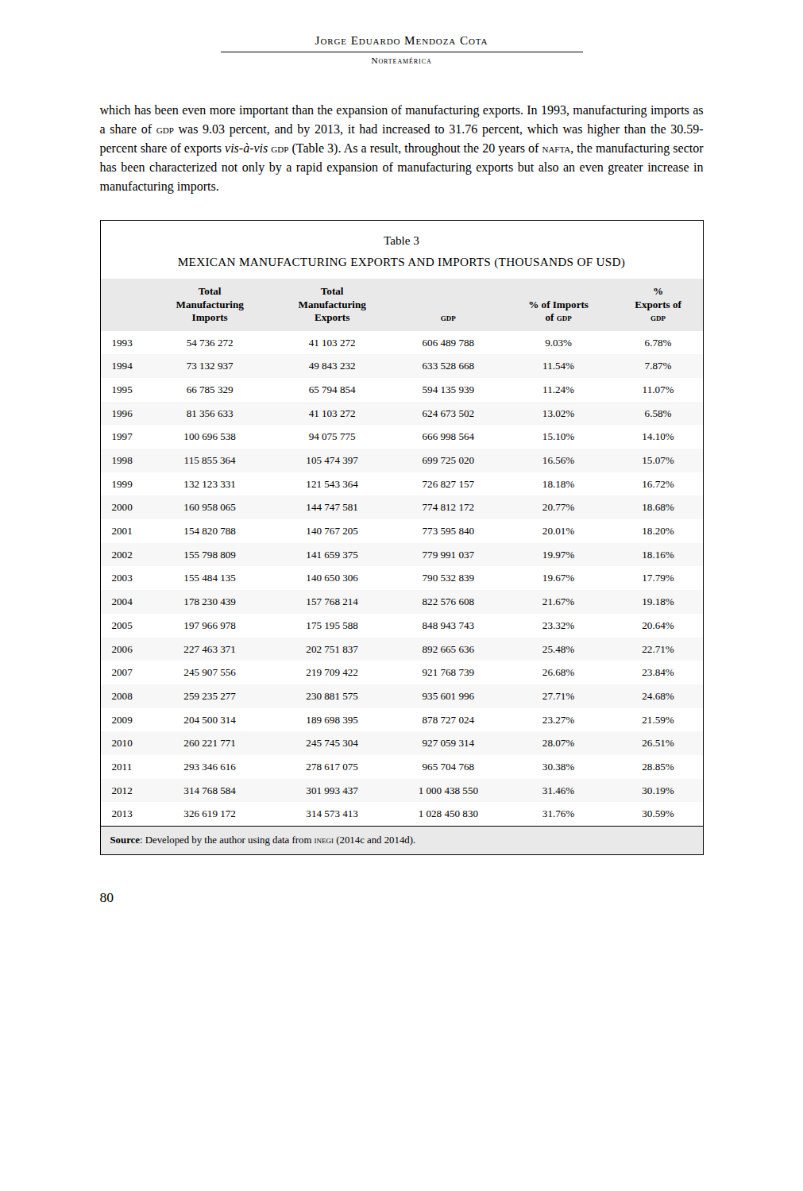Jorge Eduardo Mendoza Cota
Norteamérica
which has been even more important than the expansion of manufacturing exports. In 1993, manufacturing imports as a share of gdp was 9.03 percent, and by 2013, it had increased to 31.76 percent, which was higher than the 30.59-percent share of exports vis-à-vis gdp (Table 3). As a result, throughout the 20 years of nafta, the manufacturing sector has been characterized not only by a rapid expansion of manufacturing exports but also an even greater increase in manufacturing imports.
Table 3 MEXICAN MANUFACTURING EXPORTS AND IMPORTS (THOUSANDS OF USD)
| | Total Manufacturing Imports | Total Manufacturing Exports | gdp | % of Imports of gdp | % Exports of gdp |
| --- | --- | --- | --- | --- | --- |
| 1993 | 54 736 272 | 41 103 272 | 606 489 788 | 9.03% | 6.78% |
| 1994 | 73 132 937 | 49 843 232 | 633 528 668 | 11.54% | 7.87% |
| 1995 | 66 785 329 | 65 794 854 | 594 135 939 | 11.24% | 11.07% |
| 1996 | 81 356 633 | 41 103 272 | 624 673 502 | 13.02% | 6.58% |
| 1997 | 100 696 538 | 94 075 775 | 666 998 564 | 15.10% | 14.10% |
| 1998 | 115 855 364 | 105 474 397 | 699 725 020 | 16.56% | 15.07% |
| 1999 | 132 123 331 | 121 543 364 | 726 827 157 | 18.18% | 16.72% |
| 2000 | 160 958 065 | 144 747 581 | 774 812 172 | 20.77% | 18.68% |
| 2001 | 154 820 788 | 140 767 205 | 773 595 840 | 20.01% | 18.20% |
| 2002 | 155 798 809 | 141 659 375 | 779 991 037 | 19.97% | 18.16% |
| 2003 | 155 484 135 | 140 650 306 | 790 532 839 | 19.67% | 17.79% |
| 2004 | 178 230 439 | 157 768 214 | 822 576 608 | 21.67% | 19.18% |
| 2005 | 197 966 978 | 175 195 588 | 848 943 743 | 23.32% | 20.64% |
| 2006 | 227 463 371 | 202 751 837 | 892 665 636 | 25.48% | 22.71% |
| 2007 | 245 907 556 | 219 709 422 | 921 768 739 | 26.68% | 23.84% |
| 2008 | 259 235 277 | 230 881 575 | 935 601 996 | 27.71% | 24.68% |
| 2009 | 204 500 314 | 189 698 395 | 878 727 024 | 23.27% | 21.59% |
| 2010 | 260 221 771 | 245 745 304 | 927 059 314 | 28.07% | 26.51% |
| 2011 | 293 346 616 | 278 617 075 | 965 704 768 | 30.38% | 28.85% |
| 2012 | 314 768 584 | 301 993 437 | 1 000 438 550 | 31.46% | 30.19% |
| 2013 | 326 619 172 | 314 573 413 | 1 028 450 830 | 31.76% | 30.59% |
Source: Developed by the author using data from inegi (2014c and 2014d).
80